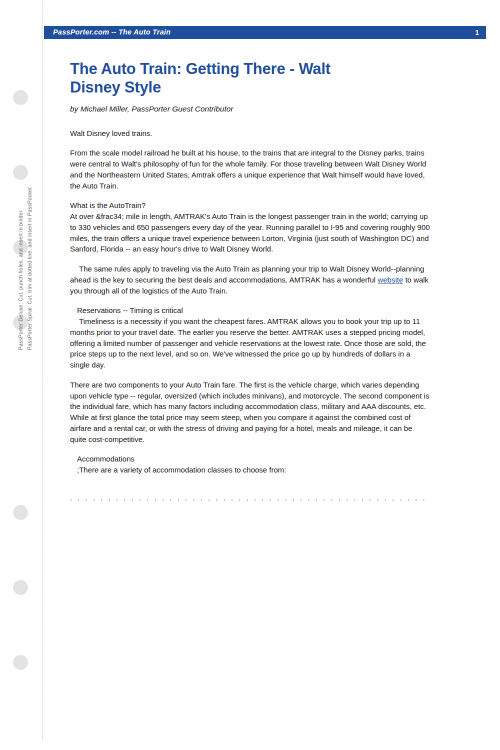PassPorter Deluxe: Cut, punch holes, and insert in binder
PassPorter Spiral: Cut, trim at dotted line, and insert in PassPocket
PassPorter.com -- The Auto Train 1
The Auto Train: Getting There - Walt
Disney Style
by Michael Miller, PassPorter Guest Contributor
Walt Disney loved trains.
From the scale model railroad he built at his house, to the trains that are integral to the Disney parks, trains were central to Walt's philosophy of fun for the whole family. For those traveling between Walt Disney World and the Northeastern United States, Amtrak offers a unique experience that Walt himself would have loved, the Auto Train.
What is the AutoTrain?
At over &frac34; mile in length, AMTRAK's Auto Train is the longest passenger train in the world; carrying up to 330 vehicles and 650 passengers every day of the year. Running parallel to I-95 and covering roughly 900 miles, the train offers a unique travel experience between Lorton, Virginia (just south of Washington DC) and Sanford, Florida -- an easy hour's drive to Walt Disney World.
The same rules apply to traveling via the Auto Train as planning your trip to Walt Disney World--planning ahead is the key to securing the best deals and accommodations. AMTRAK has a wonderful website to walk you through all of the logistics of the Auto Train.
Reservations -- Timing is critical
Timeliness is a necessity if you want the cheapest fares. AMTRAK allows you to book your trip up to 11 months prior to your travel date. The earlier you reserve the better. AMTRAK uses a stepped pricing model, offering a limited number of passenger and vehicle reservations at the lowest rate. Once those are sold, the price steps up to the next level, and so on. We've witnessed the price go up by hundreds of dollars in a single day.
There are two components to your Auto Train fare. The first is the vehicle charge, which varies depending upon vehicle type -- regular, oversized (which includes minivans), and motorcycle. The second component is the individual fare, which has many factors including accommodation class, military and AAA discounts, etc. While at first glance the total price may seem steep, when you compare it against the combined cost of airfare and a rental car, or with the stress of driving and paying for a hotel, meals and mileage, it can be quite cost-competitive.
Accommodations
;There are a variety of accommodation classes to choose from:
. . . . . . . . . . . . . . . . . . . . . . . . . . . . . . . . . . . . . . . . . . . . . . . . . . . . . . . . . . . . . . . .